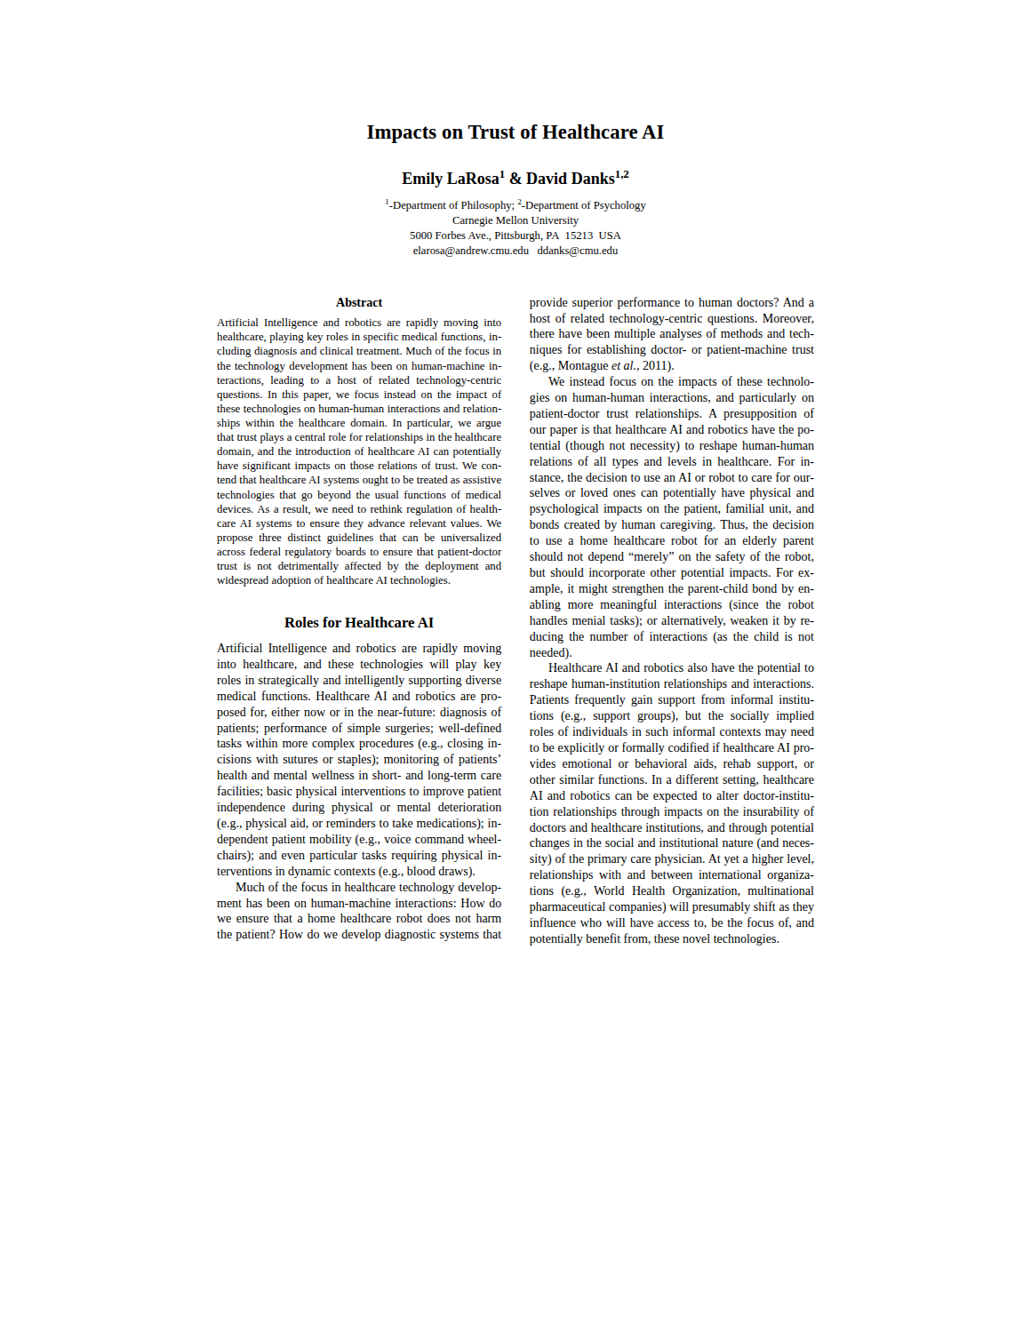Impacts on Trust of Healthcare AI
Emily LaRosa1 & David Danks1,2
1-Department of Philosophy; 2-Department of Psychology Carnegie Mellon University 5000 Forbes Ave., Pittsburgh, PA 15213 USA elarosa@andrew.cmu.edu ddanks@cmu.edu
Abstract
Artificial Intelligence and robotics are rapidly moving into healthcare, playing key roles in specific medical functions, including diagnosis and clinical treatment. Much of the focus in the technology development has been on human-machine interactions, leading to a host of related technology-centric questions. In this paper, we focus instead on the impact of these technologies on human-human interactions and relationships within the healthcare domain. In particular, we argue that trust plays a central role for relationships in the healthcare domain, and the introduction of healthcare AI can potentially have significant impacts on those relations of trust. We contend that healthcare AI systems ought to be treated as assistive technologies that go beyond the usual functions of medical devices. As a result, we need to rethink regulation of healthcare AI systems to ensure they advance relevant values. We propose three distinct guidelines that can be universalized across federal regulatory boards to ensure that patient-doctor trust is not detrimentally affected by the deployment and widespread adoption of healthcare AI technologies.
Roles for Healthcare AI
Artificial Intelligence and robotics are rapidly moving into healthcare, and these technologies will play key roles in strategically and intelligently supporting diverse medical functions. Healthcare AI and robotics are proposed for, either now or in the near-future: diagnosis of patients; performance of simple surgeries; well-defined tasks within more complex procedures (e.g., closing incisions with sutures or staples); monitoring of patients’ health and mental wellness in short- and long-term care facilities; basic physical interventions to improve patient independence during physical or mental deterioration (e.g., physical aid, or reminders to take medications); independent patient mobility (e.g., voice command wheelchairs); and even particular tasks requiring physical interventions in dynamic contexts (e.g., blood draws).
Much of the focus in healthcare technology development has been on human-machine interactions: How do we ensure that a home healthcare robot does not harm the patient? How do we develop diagnostic systems that provide superior performance to human doctors? And a host of related technology-centric questions. Moreover, there have been multiple analyses of methods and techniques for establishing doctor- or patient-machine trust (e.g., Montague et al., 2011).
We instead focus on the impacts of these technologies on human-human interactions, and particularly on patient-doctor trust relationships. A presupposition of our paper is that healthcare AI and robotics have the potential (though not necessity) to reshape human-human relations of all types and levels in healthcare. For instance, the decision to use an AI or robot to care for ourselves or loved ones can potentially have physical and psychological impacts on the patient, familial unit, and bonds created by human caregiving. Thus, the decision to use a home healthcare robot for an elderly parent should not depend “merely” on the safety of the robot, but should incorporate other potential impacts. For example, it might strengthen the parent-child bond by enabling more meaningful interactions (since the robot handles menial tasks); or alternatively, weaken it by reducing the number of interactions (as the child is not needed).
Healthcare AI and robotics also have the potential to reshape human-institution relationships and interactions. Patients frequently gain support from informal institutions (e.g., support groups), but the socially implied roles of individuals in such informal contexts may need to be explicitly or formally codified if healthcare AI provides emotional or behavioral aids, rehab support, or other similar functions. In a different setting, healthcare AI and robotics can be expected to alter doctor-institution relationships through impacts on the insurability of doctors and healthcare institutions, and through potential changes in the social and institutional nature (and necessity) of the primary care physician. At yet a higher level, relationships with and between international organizations (e.g., World Health Organization, multinational pharmaceutical companies) will presumably shift as they influence who will have access to, be the focus of, and potentially benefit from, these novel technologies.